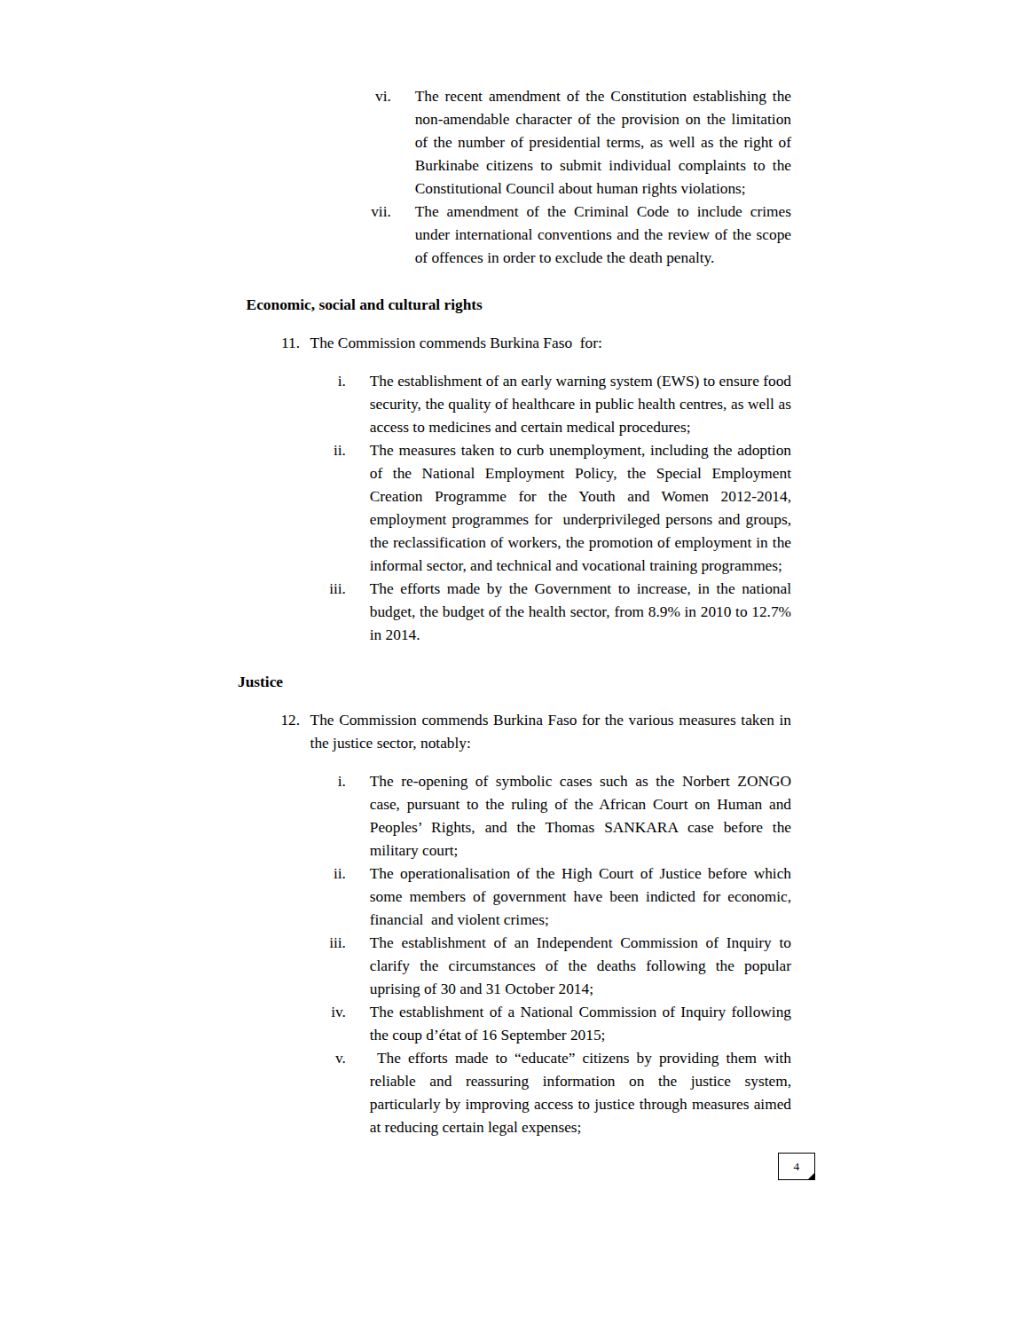vi. The recent amendment of the Constitution establishing the non-amendable character of the provision on the limitation of the number of presidential terms, as well as the right of Burkinabe citizens to submit individual complaints to the Constitutional Council about human rights violations;
vii. The amendment of the Criminal Code to include crimes under international conventions and the review of the scope of offences in order to exclude the death penalty.
Economic, social and cultural rights
11. The Commission commends Burkina Faso for:
i. The establishment of an early warning system (EWS) to ensure food security, the quality of healthcare in public health centres, as well as access to medicines and certain medical procedures;
ii. The measures taken to curb unemployment, including the adoption of the National Employment Policy, the Special Employment Creation Programme for the Youth and Women 2012-2014, employment programmes for underprivileged persons and groups, the reclassification of workers, the promotion of employment in the informal sector, and technical and vocational training programmes;
iii. The efforts made by the Government to increase, in the national budget, the budget of the health sector, from 8.9% in 2010 to 12.7% in 2014.
Justice
12. The Commission commends Burkina Faso for the various measures taken in the justice sector, notably:
i. The re-opening of symbolic cases such as the Norbert ZONGO case, pursuant to the ruling of the African Court on Human and Peoples’ Rights, and the Thomas SANKARA case before the military court;
ii. The operationalisation of the High Court of Justice before which some members of government have been indicted for economic, financial and violent crimes;
iii. The establishment of an Independent Commission of Inquiry to clarify the circumstances of the deaths following the popular uprising of 30 and 31 October 2014;
iv. The establishment of a National Commission of Inquiry following the coup d’état of 16 September 2015;
v. The efforts made to “educate” citizens by providing them with reliable and reassuring information on the justice system, particularly by improving access to justice through measures aimed at reducing certain legal expenses;
4